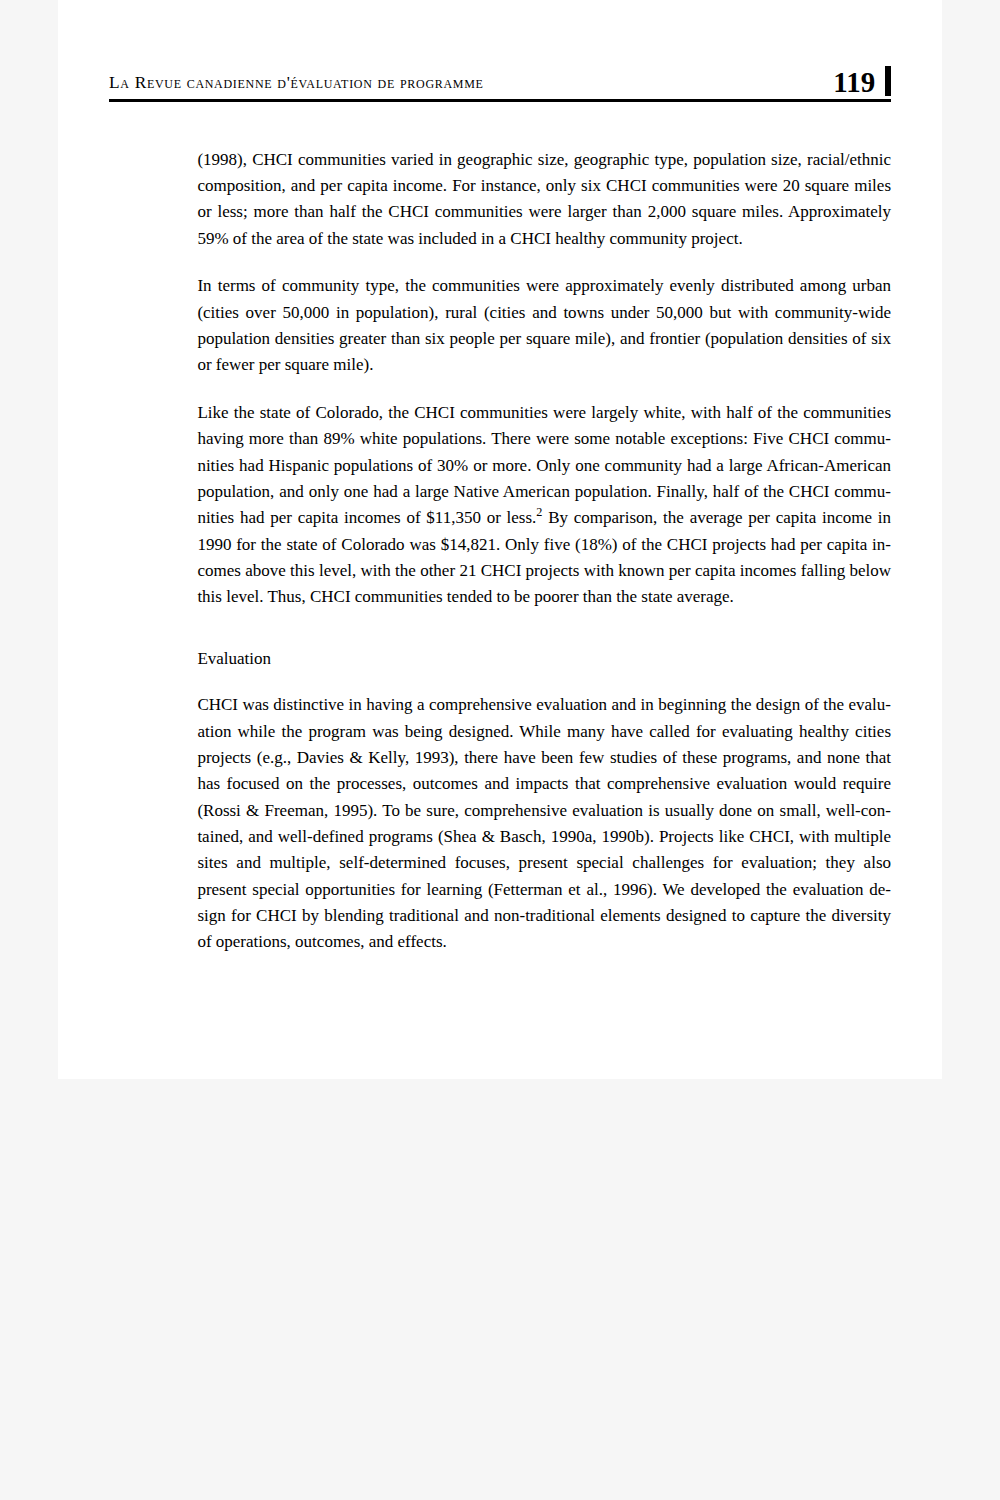La Revue canadienne d'évaluation de programme
119
(1998), CHCI communities varied in geographic size, geographic type, population size, racial/ethnic composition, and per capita income. For instance, only six CHCI communities were 20 square miles or less; more than half the CHCI communities were larger than 2,000 square miles. Approximately 59% of the area of the state was included in a CHCI healthy community project.
In terms of community type, the communities were approximately evenly distributed among urban (cities over 50,000 in population), rural (cities and towns under 50,000 but with community-wide population densities greater than six people per square mile), and frontier (population densities of six or fewer per square mile).
Like the state of Colorado, the CHCI communities were largely white, with half of the communities having more than 89% white populations. There were some notable exceptions: Five CHCI communities had Hispanic populations of 30% or more. Only one community had a large African-American population, and only one had a large Native American population. Finally, half of the CHCI communities had per capita incomes of $11,350 or less.2 By comparison, the average per capita income in 1990 for the state of Colorado was $14,821. Only five (18%) of the CHCI projects had per capita incomes above this level, with the other 21 CHCI projects with known per capita incomes falling below this level. Thus, CHCI communities tended to be poorer than the state average.
Evaluation
CHCI was distinctive in having a comprehensive evaluation and in beginning the design of the evaluation while the program was being designed. While many have called for evaluating healthy cities projects (e.g., Davies & Kelly, 1993), there have been few studies of these programs, and none that has focused on the processes, outcomes and impacts that comprehensive evaluation would require (Rossi & Freeman, 1995). To be sure, comprehensive evaluation is usually done on small, well-contained, and well-defined programs (Shea & Basch, 1990a, 1990b). Projects like CHCI, with multiple sites and multiple, self-determined focuses, present special challenges for evaluation; they also present special opportunities for learning (Fetterman et al., 1996). We developed the evaluation design for CHCI by blending traditional and non-traditional elements designed to capture the diversity of operations, outcomes, and effects.